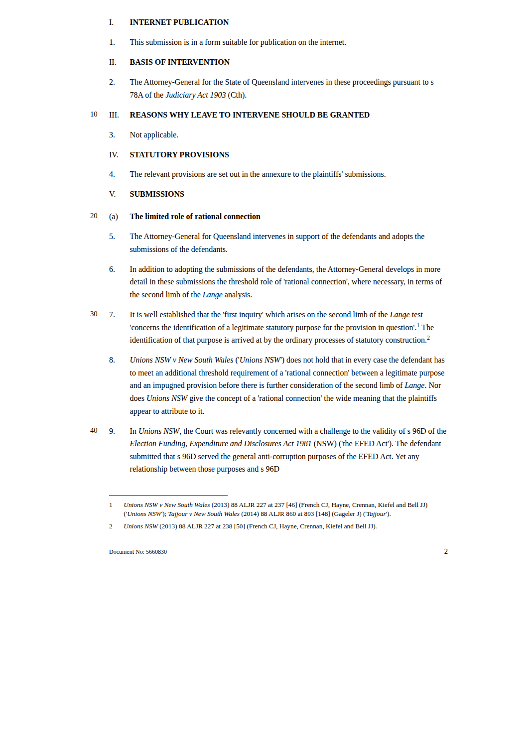I.
Internet publication
1. This submission is in a form suitable for publication on the internet.
II.
Basis of intervention
2. The Attorney-General for the State of Queensland intervenes in these proceedings pursuant to s 78A of the Judiciary Act 1903 (Cth).
10 III.
Reasons why leave to intervene should be granted
3. Not applicable.
IV.
Statutory provisions
4. The relevant provisions are set out in the annexure to the plaintiffs' submissions.
V.
Submissions
20(a)
The limited role of rational connection
5. The Attorney-General for Queensland intervenes in support of the defendants and adopts the submissions of the defendants.
6. In addition to adopting the submissions of the defendants, the Attorney-General develops in more detail in these submissions the threshold role of 'rational connection', where necessary, in terms of the second limb of the Lange analysis.
307. It is well established that the 'first inquiry' which arises on the second limb of the Lange test 'concerns the identification of a legitimate statutory purpose for the provision in question'.1 The identification of that purpose is arrived at by the ordinary processes of statutory construction.2
8. Unions NSW v New South Wales ('Unions NSW') does not hold that in every case the defendant has to meet an additional threshold requirement of a 'rational connection' between a legitimate purpose and an impugned provision before there is further consideration of the second limb of Lange. Nor does Unions NSW give the concept of a 'rational connection' the wide meaning that the plaintiffs appear to attribute to it.
409. In Unions NSW, the Court was relevantly concerned with a challenge to the validity of s 96D of the Election Funding, Expenditure and Disclosures Act 1981 (NSW) ('the EFED Act'). The defendant submitted that s 96D served the general anti-corruption purposes of the EFED Act. Yet any relationship between those purposes and s 96D
1 Unions NSW v New South Wales (2013) 88 ALJR 227 at 237 [46] (French CJ, Hayne, Crennan, Kiefel and Bell JJ) ('Unions NSW'); Tajjour v New South Wales (2014) 88 ALJR 860 at 893 [148] (Gageler J) ('Tajjour').
2 Unions NSW (2013) 88 ALJR 227 at 238 [50] (French CJ, Hayne, Crennan, Kiefel and Bell JJ).
Document No: 5660830 2